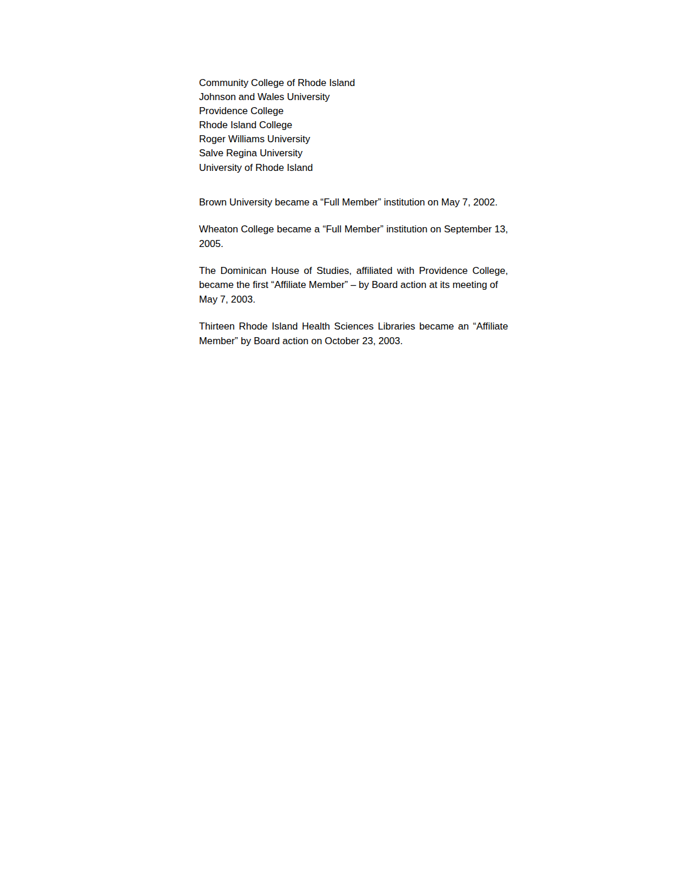Community College of Rhode Island
Johnson and Wales University
Providence College
Rhode Island College
Roger Williams University
Salve Regina University
University of Rhode Island
Brown University became a “Full Member” institution on May 7, 2002.
Wheaton College became a “Full Member” institution on September 13, 2005.
The Dominican House of Studies, affiliated with Providence College, became the first “Affiliate Member” – by Board action at its meeting of
May 7, 2003.
Thirteen Rhode Island Health Sciences Libraries became an “Affiliate Member” by Board action on October 23, 2003.